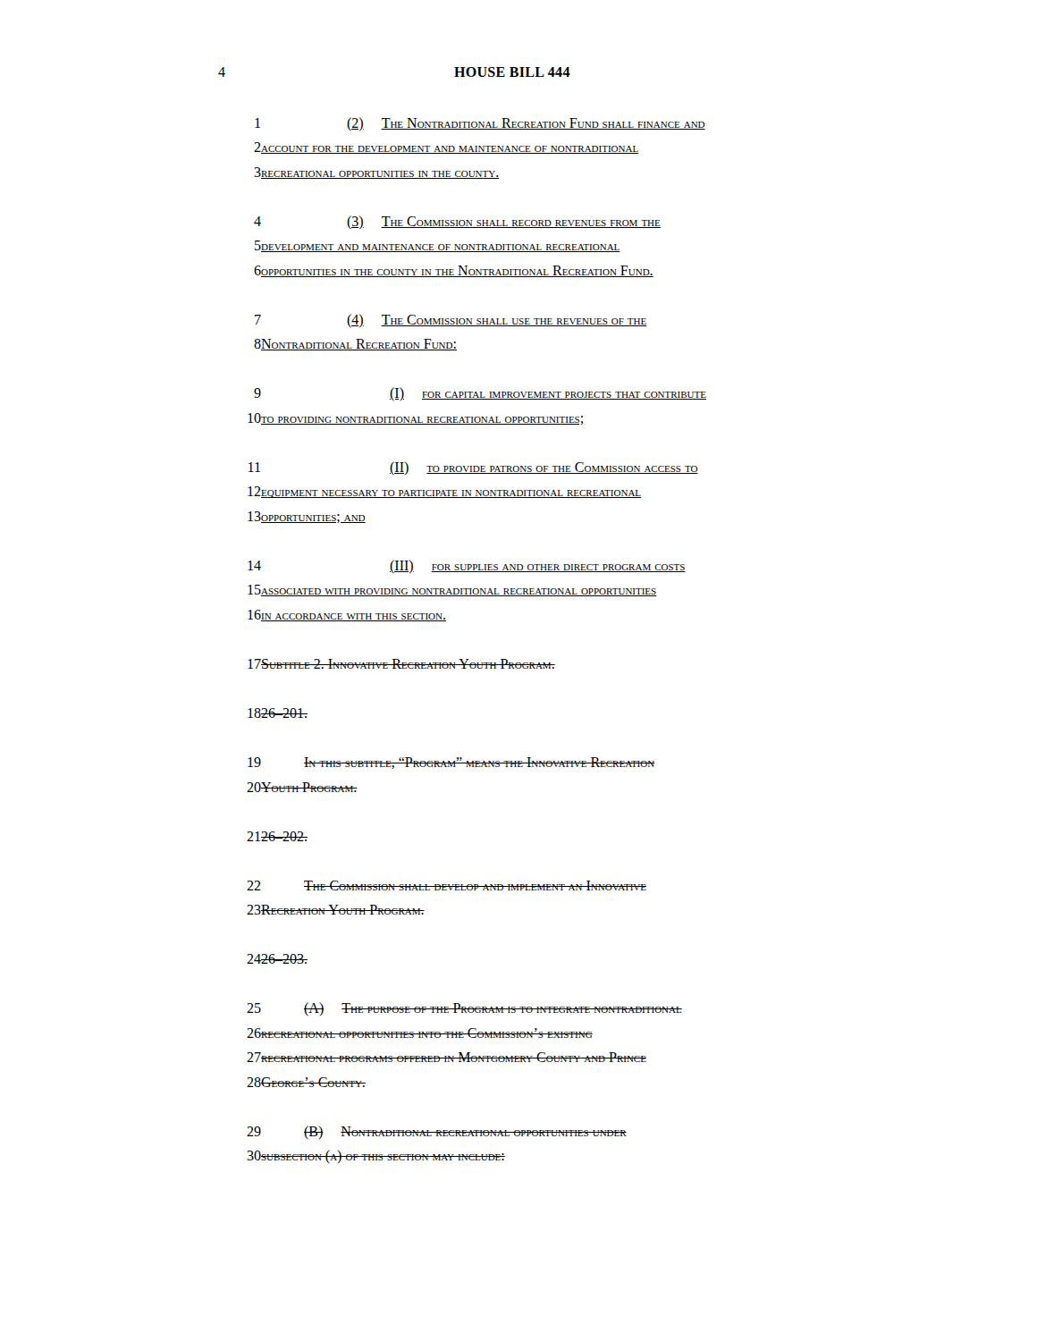4
HOUSE BILL 444
| 1 | (2) The Nontraditional Recreation Fund shall finance and |
| 2 | account for the development and maintenance of nontraditional |
| 3 | recreational opportunities in the county. |
| 4 | (3) The Commission shall record revenues from the |
| 5 | development and maintenance of nontraditional recreational |
| 6 | opportunities in the county in the Nontraditional Recreation Fund. |
| 7 | (4) The Commission shall use the revenues of the |
| 8 | Nontraditional Recreation Fund: |
| 9 | (I) for capital improvement projects that contribute |
| 10 | to providing nontraditional recreational opportunities; |
| 11 | (II) to provide patrons of the Commission access to |
| 12 | equipment necessary to participate in nontraditional recreational |
| 13 | opportunities; and |
| 14 | (III) for supplies and other direct program costs |
| 15 | associated with providing nontraditional recreational opportunities |
| 16 | in accordance with this section. |
| 17 | Subtitle 2. Innovative Recreation Youth Program. |
| 18 | 26–201. |
| 19 | In this subtitle, “Program” means the Innovative Recreation |
| 20 | Youth Program. |
| 21 | 26–202. |
| 22 | The Commission shall develop and implement an Innovative |
| 23 | Recreation Youth Program. |
| 24 | 26–203. |
| 25 | (A) The purpose of the Program is to integrate nontraditional |
| 26 | recreational opportunities into the Commission’s existing |
| 27 | recreational programs offered in Montgomery County and Prince |
| 28 | George’s County. |
| 29 | (B) Nontraditional recreational opportunities under |
| 30 | subsection (a) of this section may include: |